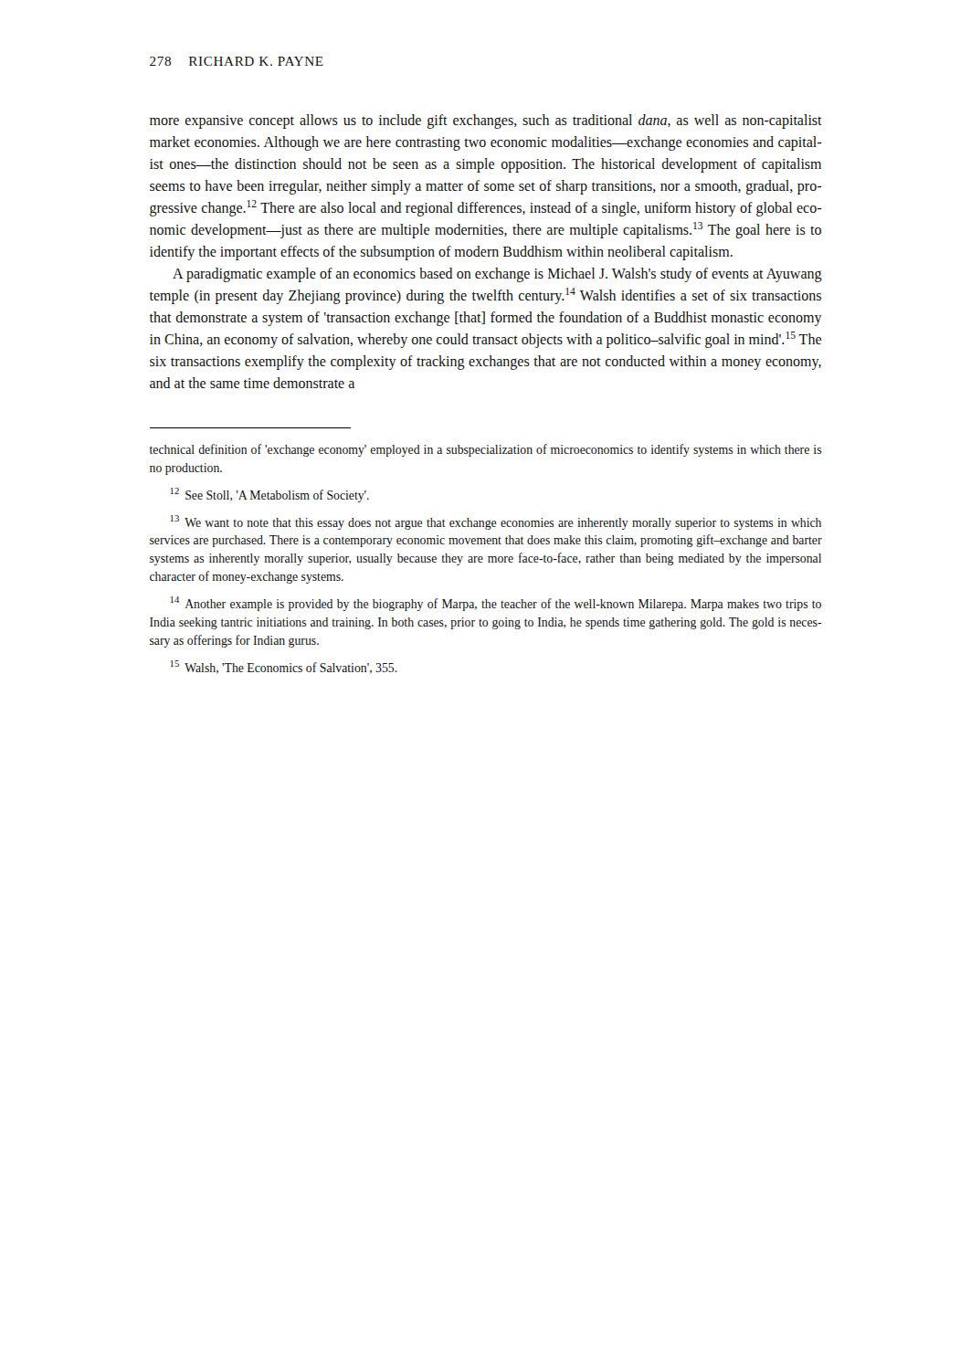278 RICHARD K. PAYNE
more expansive concept allows us to include gift exchanges, such as traditional dana, as well as non-capitalist market economies. Although we are here contrasting two economic modalities—exchange economies and capitalist ones—the distinction should not be seen as a simple opposition. The historical development of capitalism seems to have been irregular, neither simply a matter of some set of sharp transitions, nor a smooth, gradual, progressive change.12 There are also local and regional differences, instead of a single, uniform history of global economic development—just as there are multiple modernities, there are multiple capitalisms.13 The goal here is to identify the important effects of the subsumption of modern Buddhism within neoliberal capitalism.
A paradigmatic example of an economics based on exchange is Michael J. Walsh's study of events at Ayuwang temple (in present day Zhejiang province) during the twelfth century.14 Walsh identifies a set of six transactions that demonstrate a system of 'transaction exchange [that] formed the foundation of a Buddhist monastic economy in China, an economy of salvation, whereby one could transact objects with a politico–salvific goal in mind'.15 The six transactions exemplify the complexity of tracking exchanges that are not conducted within a money economy, and at the same time demonstrate a
technical definition of 'exchange economy' employed in a subspecialization of microeconomics to identify systems in which there is no production.
12 See Stoll, 'A Metabolism of Society'.
13 We want to note that this essay does not argue that exchange economies are inherently morally superior to systems in which services are purchased. There is a contemporary economic movement that does make this claim, promoting gift–exchange and barter systems as inherently morally superior, usually because they are more face-to-face, rather than being mediated by the impersonal character of money-exchange systems.
14 Another example is provided by the biography of Marpa, the teacher of the well-known Milarepa. Marpa makes two trips to India seeking tantric initiations and training. In both cases, prior to going to India, he spends time gathering gold. The gold is necessary as offerings for Indian gurus.
15 Walsh, 'The Economics of Salvation', 355.